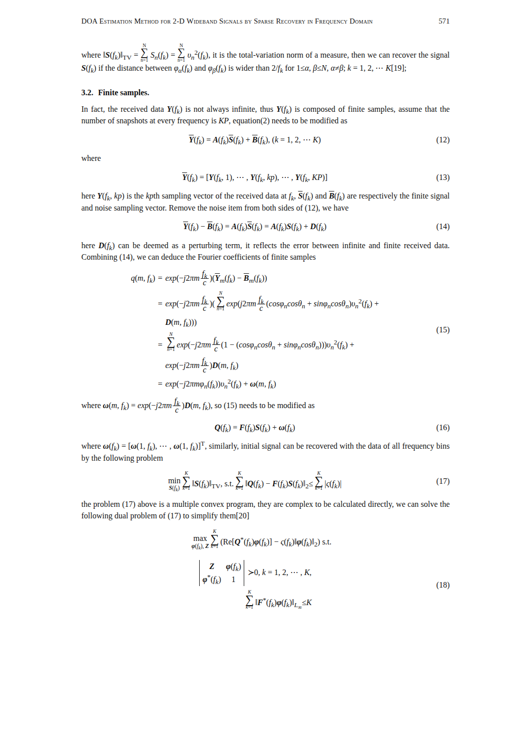DOA Estimation Method for 2-D Wideband Signals by Sparse Recovery in Frequency Domain 571
where ‖S(fk)‖TV = N∑n=1 Sn(fk) = N∑n=1 υn2(fk), it is the total-variation norm of a measure, then we can recover the signal S(fk) if the distance between φα(fk) and φβ(fk) is wider than 2/fk for 1≤α, β≤N, α≠β; k = 1, 2, ⋯ K[19];
3.2. Finite samples.
In fact, the received data Y(fk) is not always infinite, thus Y(fk) is composed of finite samples, assume that the number of snapshots at every frequency is KP, equation(2) needs to be modified as
Y(fk) = A(fk)S(fk) + B(fk), (k = 1, 2, ⋯ K)
(12)
where
Y(fk) = [Y(fk, 1), ⋯ , Y(fk, kp), ⋯ , Y(fk, KP)]
(13)
here Y(fk, kp) is the kpth sampling vector of the received data at fk, S(fk) and B(fk) are respectively the finite signal and noise sampling vector. Remove the noise item from both sides of (12), we have
Y(fk) − B(fk) = A(fk)S(fk) = A(fk)S(fk) + D(fk)
(14)
here D(fk) can be deemed as a perturbing term, it reflects the error between infinite and finite received data. Combining (14), we can deduce the Fourier coefficients of finite samples
q(m, fk) = exp(−j2πm fk c)(Ym(fk) − Bm(fk)) = exp(−j2πm fk c)(N∑n=1 exp(j2πm fk c(cosφncosθn + sinφncosθn)υn2(fk) + D(m, fk))) = N∑n=1 exp(−j2πm fk c(1 − (cosφncosθn + sinφncosθn)))υn2(fk) + exp(−j2πm fk c)D(m, fk) = exp(−j2πmφn(fk))υn2(fk) + ω(m, fk)
(15)
where ω(m, fk) = exp(−j2πm fk c)D(m, fk), so (15) needs to be modified as
Q(fk) = F(fk)S(fk) + ω(fk)
(16)
where ω(fk) = [ω(1, fk), ⋯ , ω(1, fk)]T, similarly, initial signal can be recovered with the data of all frequency bins by the following problem
min S(fk) K∑k=1‖S(fk)‖TV, s.t.K∑k=1‖Q(fk) − F(fk)S(fk)‖2≤K∑k=1|ς(fk)|
(17)
the problem (17) above is a multiple convex program, they are complex to be calculated directly, we can solve the following dual problem of (17) to simplify them[20]
max φ(fk), Z K∑k=1(Re[Q*(fk)φ(fk)] − ς(fk)‖φ(fk)‖2) s.t.
Zφ(fk) φ*(fk) 1 ≻0, k = 1, 2, ⋯ , K,
K∑k=1‖F*(fk)φ(fk)‖L∞≤K
(18)